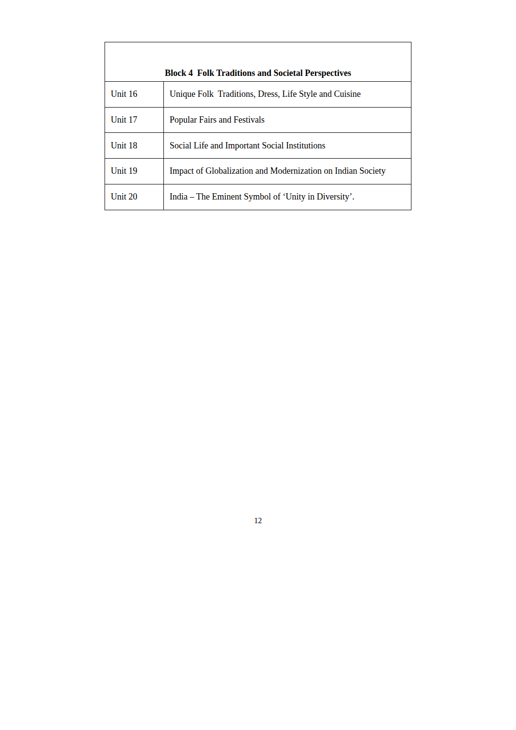| Block 4 Folk Traditions and Societal Perspectives |
| Unit 16 | Unique Folk Traditions, Dress, Life Style and Cuisine |
| Unit 17 | Popular Fairs and Festivals |
| Unit 18 | Social Life and Important Social Institutions |
| Unit 19 | Impact of Globalization and Modernization on Indian Society |
| Unit 20 | India – The Eminent Symbol of ‘Unity in Diversity’. |
12